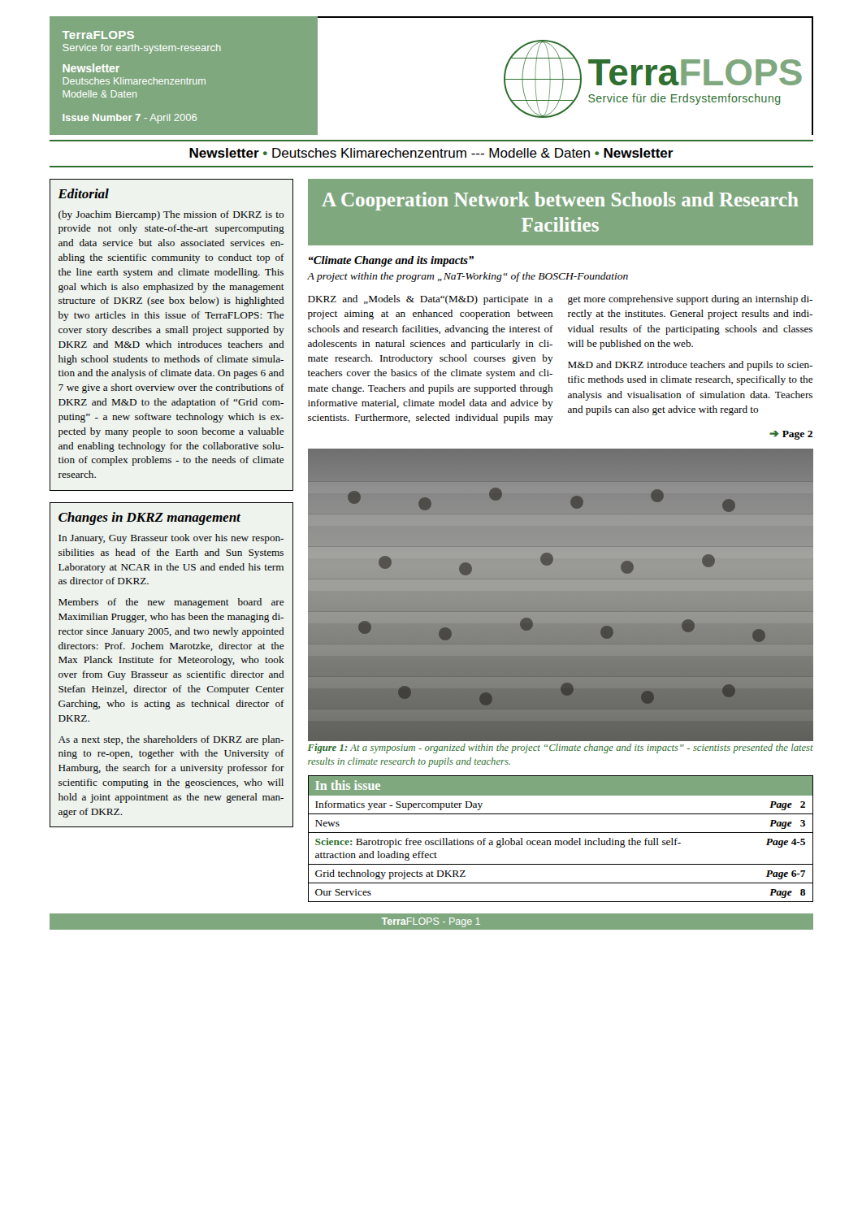TerraFLOPS
Service for earth-system-research
Newsletter
Deutsches Klimarechenzentrum
Modelle & Daten
Issue Number 7 - April 2006
Terra FLOPS
Service für die Erdsystemforschung
Newsletter • Deutsches Klimarechenzentrum --- Modelle & Daten • Newsletter
Editorial
(by Joachim Biercamp) The mission of DKRZ is to provide not only state-of-the-art supercomputing and data service but also associated services enabling the scientific community to conduct top of the line earth system and climate modelling. This goal which is also emphasized by the management structure of DKRZ (see box below) is highlighted by two articles in this issue of TerraFLOPS: The cover story describes a small project supported by DKRZ and M&D which introduces teachers and high school students to methods of climate simulation and the analysis of climate data. On pages 6 and 7 we give a short overview over the contributions of DKRZ and M&D to the adaptation of “Grid computing” - a new software technology which is expected by many people to soon become a valuable and enabling technology for the collaborative solution of complex problems - to the needs of climate research.
Changes in DKRZ management
In January, Guy Brasseur took over his new responsibilities as head of the Earth and Sun Systems Laboratory at NCAR in the US and ended his term as director of DKRZ.
Members of the new management board are Maximilian Prugger, who has been the managing director since January 2005, and two newly appointed directors: Prof. Jochem Marotzke, director at the Max Planck Institute for Meteorology, who took over from Guy Brasseur as scientific director and Stefan Heinzel, director of the Computer Center Garching, who is acting as technical director of DKRZ.
As a next step, the shareholders of DKRZ are planning to re-open, together with the University of Hamburg, the search for a university professor for scientific computing in the geosciences, who will hold a joint appointment as the new general manager of DKRZ.
A Cooperation Network between Schools and Research Facilities
“Climate Change and its impacts”
A project within the program „NaT-Working“ of the BOSCH-Foundation
DKRZ and „Models & Data“(M&D) participate in a project aiming at an enhanced cooperation between schools and research facilities, advancing the interest of adolescents in natural sciences and particularly in climate research. Introductory school courses given by teachers cover the basics of the climate system and climate change. Teachers and pupils are supported through informative material, climate model data and advice by scientists. Furthermore, selected individual pupils may get more comprehensive support during an internship directly at the institutes. General project results and individual results of the participating schools and classes will be published on the web.
M&D and DKRZ introduce teachers and pupils to scientific methods used in climate research, specifically to the analysis and visualisation of simulation data. Teachers and pupils can also get advice with regard to
➔ Page 2
Figure 1: At a symposium - organized within the project “Climate change and its impacts” - scientists presented the latest results in climate research to pupils and teachers.
In this issue
| Informatics year - Supercomputer Day | Page 2 |
| News | Page 3 |
| Science: Barotropic free oscillations of a global ocean model including the full self-attraction and loading effect | Page 4-5 |
| Grid technology projects at DKRZ | Page 6-7 |
| Our Services | Page 8 |
Terra FLOPS - Page 1